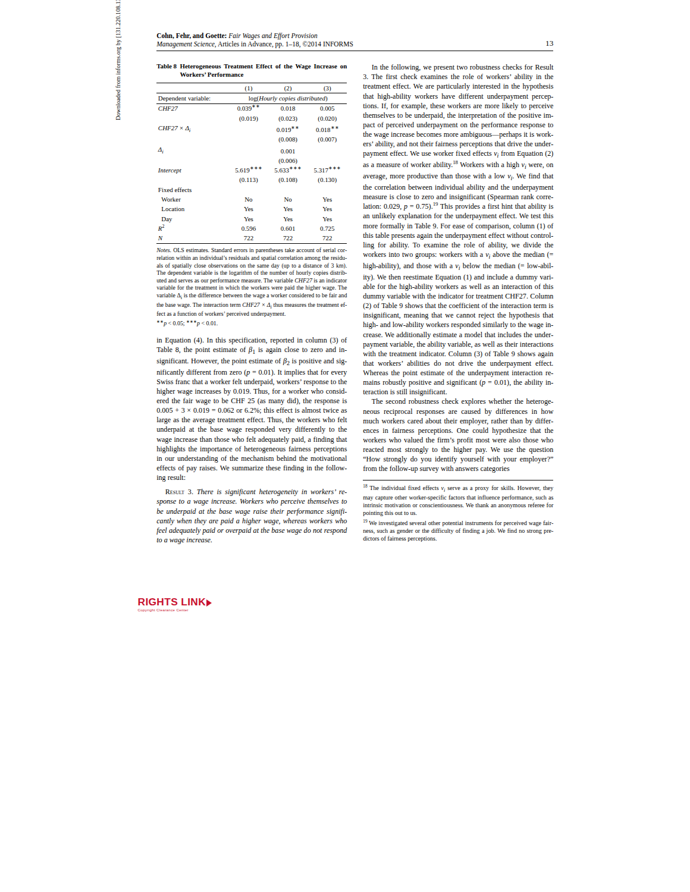Downloaded from informs.org by [131.220.108.137] on 18 May 2015, at 03:01 . For personal use only, all rights reserved.
Cohn, Fehr, and Goette: Fair Wages and Effort Provision
Management Science, Articles in Advance, pp. 1–18, ©2014 INFORMS
13
Table 8 Heterogeneous Treatment Effect of the Wage Increase on Workers’ Performance
| | (1) | (2) | (3) |
| Dependent variable: | log( Hourly copies distributed ) |
| CHF27 | 0.039 ∗∗ | 0.018 | 0.005 |
| | (0.019) | (0.023) | (0.020) |
| CHF27 × Δ i | | 0.019 ∗∗ | 0.018 ∗∗ |
| | | (0.008) | (0.007) |
| Δ i | | 0.001 | |
| | | (0.006) | |
| Intercept | 5.619 ∗∗∗ | 5.633 ∗∗∗ | 5.317 ∗∗∗ |
| | (0.113) | (0.108) | (0.130) |
| Fixed effects | | | |
| Worker | No | No | Yes |
| Location | Yes | Yes | Yes |
| Day | Yes | Yes | Yes |
| R 2 | 0.596 | 0.601 | 0.725 |
| N | 722 | 722 | 722 |
Notes. OLS estimates. Standard errors in parentheses take account of serial correlation within an individual’s residuals and spatial correlation among the residuals of spatially close observations on the same day (up to a distance of 3 km). The dependent variable is the logarithm of the number of hourly copies distributed and serves as our performance measure. The variable CHF27 is an indicator variable for the treatment in which the workers were paid the higher wage. The variable Δi is the difference between the wage a worker considered to be fair and the base wage. The interaction term CHF27 × Δi thus measures the treatment effect as a function of workers’ perceived underpayment.
∗∗p < 0.05; ∗∗∗p < 0.01.
in Equation (4). In this specification, reported in column (3) of Table 8, the point estimate of β1 is again close to zero and insignificant. However, the point estimate of β2 is positive and significantly different from zero (p = 0.01). It implies that for every Swiss franc that a worker felt underpaid, workers’ response to the higher wage increases by 0.019. Thus, for a worker who considered the fair wage to be CHF 25 (as many did), the response is 0.005 + 3 × 0.019 = 0.062 or 6.2%; this effect is almost twice as large as the average treatment effect. Thus, the workers who felt underpaid at the base wage responded very differently to the wage increase than those who felt adequately paid, a finding that highlights the importance of heterogeneous fairness perceptions in our understanding of the mechanism behind the motivational effects of pay raises. We summarize these finding in the following result:
Result 3. There is significant heterogeneity in workers’ response to a wage increase. Workers who perceive themselves to be underpaid at the base wage raise their performance significantly when they are paid a higher wage, whereas workers who feel adequately paid or overpaid at the base wage do not respond to a wage increase.
In the following, we present two robustness checks for Result 3. The first check examines the role of workers’ ability in the treatment effect. We are particularly interested in the hypothesis that high-ability workers have different underpayment perceptions. If, for example, these workers are more likely to perceive themselves to be underpaid, the interpretation of the positive impact of perceived underpayment on the performance response to the wage increase becomes more ambiguous—perhaps it is workers’ ability, and not their fairness perceptions that drive the underpayment effect. We use worker fixed effects νi from Equation (2) as a measure of worker ability.18 Workers with a high νi were, on average, more productive than those with a low νi. We find that the correlation between individual ability and the underpayment measure is close to zero and insignificant (Spearman rank correlation: 0.029, p = 0.75).19 This provides a first hint that ability is an unlikely explanation for the underpayment effect. We test this more formally in Table 9. For ease of comparison, column (1) of this table presents again the underpayment effect without controlling for ability. To examine the role of ability, we divide the workers into two groups: workers with a νi above the median (= high-ability), and those with a νi below the median (= low-ability). We then reestimate Equation (1) and include a dummy variable for the high-ability workers as well as an interaction of this dummy variable with the indicator for treatment CHF27. Column (2) of Table 9 shows that the coefficient of the interaction term is insignificant, meaning that we cannot reject the hypothesis that high- and low-ability workers responded similarly to the wage increase. We additionally estimate a model that includes the underpayment variable, the ability variable, as well as their interactions with the treatment indicator. Column (3) of Table 9 shows again that workers’ abilities do not drive the underpayment effect. Whereas the point estimate of the underpayment interaction remains robustly positive and significant (p = 0.01), the ability interaction is still insignificant.
The second robustness check explores whether the heterogeneous reciprocal responses are caused by differences in how much workers cared about their employer, rather than by differences in fairness perceptions. One could hypothesize that the workers who valued the firm’s profit most were also those who reacted most strongly to the higher pay. We use the question “How strongly do you identify yourself with your employer?” from the follow-up survey with answers categories
18 The individual fixed effects νi serve as a proxy for skills. However, they may capture other worker-specific factors that influence performance, such as intrinsic motivation or conscientiousness. We thank an anonymous referee for pointing this out to us.
19 We investigated several other potential instruments for perceived wage fairness, such as gender or the difficulty of finding a job. We find no strong predictors of fairness perceptions.
RIGHTS LINK
Copyright Clearance Center